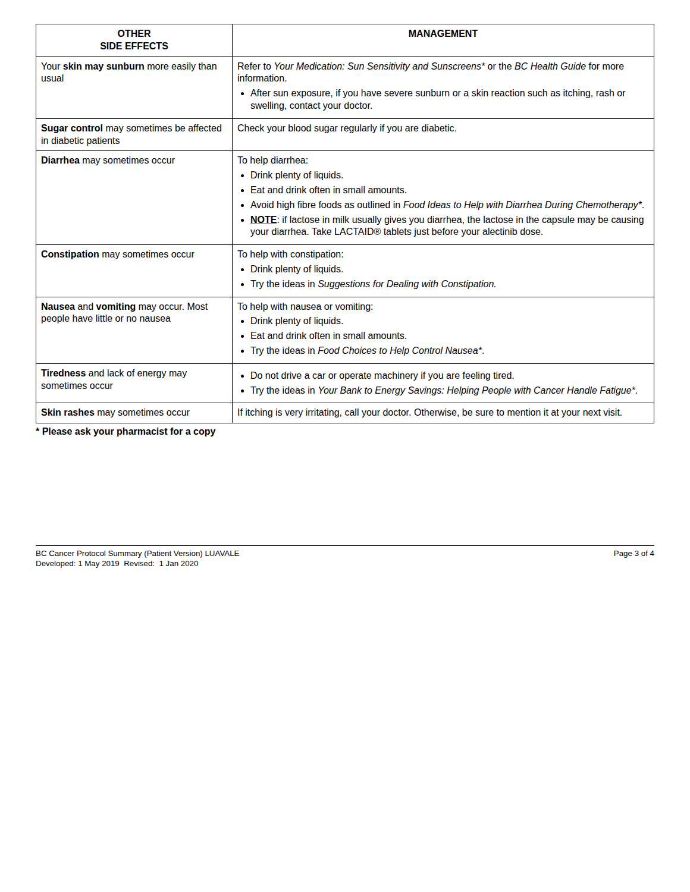| OTHER SIDE EFFECTS | MANAGEMENT |
| --- | --- |
| Your skin may sunburn more easily than usual | Refer to Your Medication: Sun Sensitivity and Sunscreens* or the BC Health Guide for more information. After sun exposure, if you have severe sunburn or a skin reaction such as itching, rash or swelling, contact your doctor. |
| Sugar control may sometimes be affected in diabetic patients | Check your blood sugar regularly if you are diabetic. |
| Diarrhea may sometimes occur | To help diarrhea: Drink plenty of liquids. Eat and drink often in small amounts. Avoid high fibre foods as outlined in Food Ideas to Help with Diarrhea During Chemotherapy* . NOTE : if lactose in milk usually gives you diarrhea, the lactose in the capsule may be causing your diarrhea. Take LACTAID® tablets just before your alectinib dose. |
| Constipation may sometimes occur | To help with constipation: Drink plenty of liquids. Try the ideas in Suggestions for Dealing with Constipation. |
| Nausea and vomiting may occur. Most people have little or no nausea | To help with nausea or vomiting: Drink plenty of liquids. Eat and drink often in small amounts. Try the ideas in Food Choices to Help Control Nausea* . |
| Tiredness and lack of energy may sometimes occur | Do not drive a car or operate machinery if you are feeling tired. Try the ideas in Your Bank to Energy Savings: Helping People with Cancer Handle Fatigue* . |
| Skin rashes may sometimes occur | If itching is very irritating, call your doctor. Otherwise, be sure to mention it at your next visit. |
* Please ask your pharmacist for a copy
BC Cancer Protocol Summary (Patient Version) LUAVALE
Developed: 1 May 2019 Revised: 1 Jan 2020
Page 3 of 4